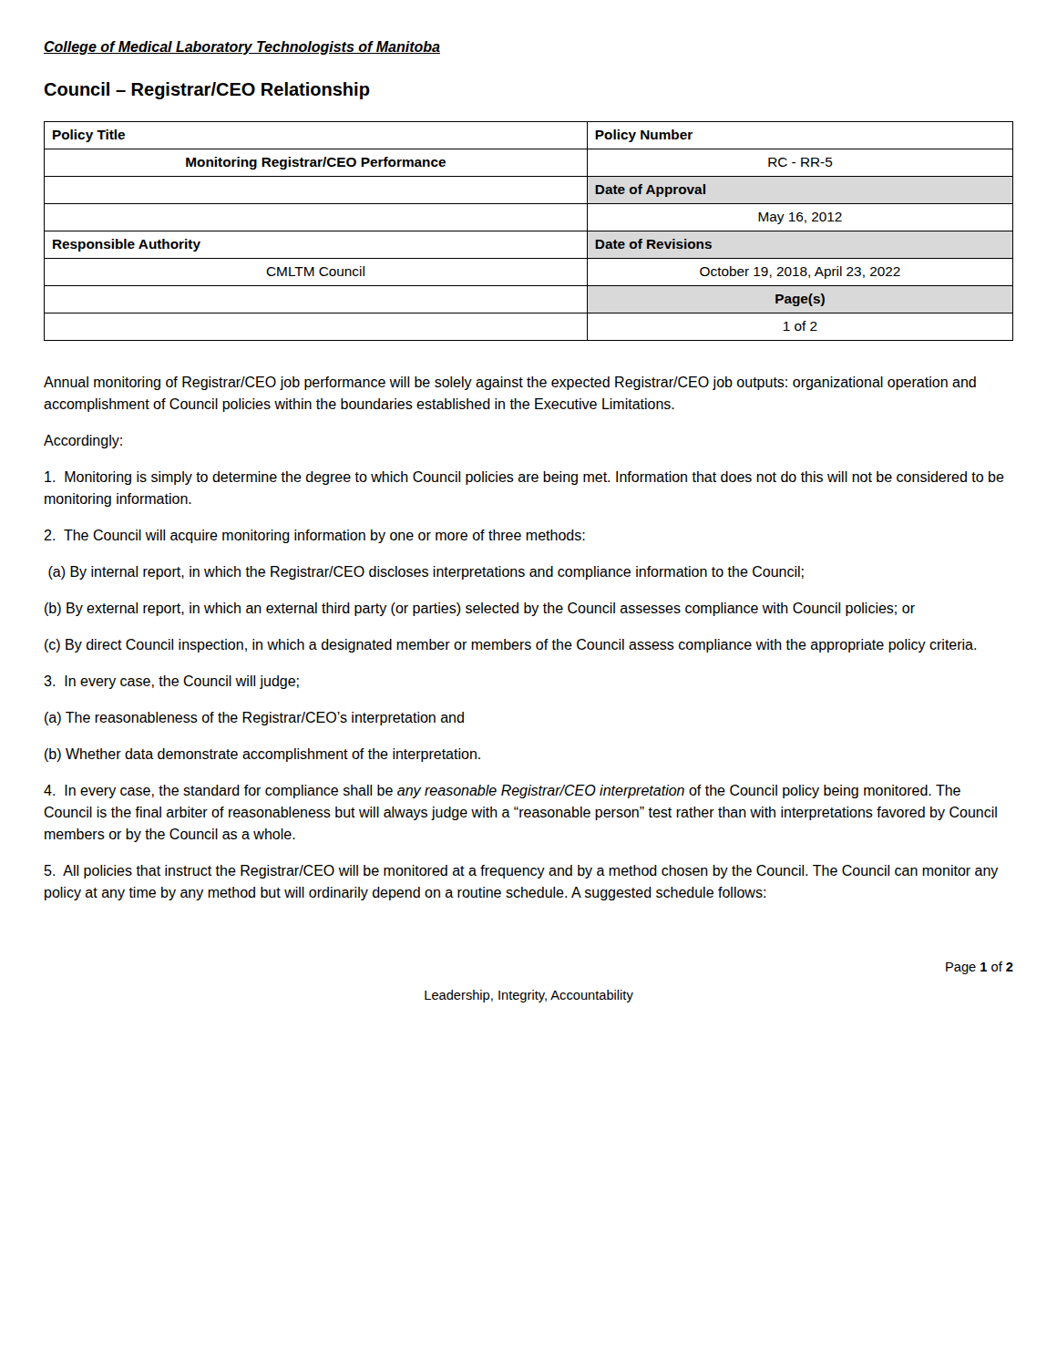College of Medical Laboratory Technologists of Manitoba
Council – Registrar/CEO Relationship
| Policy Title | Policy Number |
| Monitoring Registrar/CEO Performance | RC - RR-5 |
| | Date of Approval |
| | May 16, 2012 |
| Responsible Authority | Date of Revisions |
| CMLTM Council | October 19, 2018, April 23, 2022 |
| | Page(s) |
| | 1 of 2 |
Annual monitoring of Registrar/CEO job performance will be solely against the expected Registrar/CEO job outputs: organizational operation and accomplishment of Council policies within the boundaries established in the Executive Limitations.
Accordingly:
1. Monitoring is simply to determine the degree to which Council policies are being met. Information that does not do this will not be considered to be monitoring information.
2. The Council will acquire monitoring information by one or more of three methods:
(a) By internal report, in which the Registrar/CEO discloses interpretations and compliance information to the Council;
(b) By external report, in which an external third party (or parties) selected by the Council assesses compliance with Council policies; or
(c) By direct Council inspection, in which a designated member or members of the Council assess compliance with the appropriate policy criteria.
3. In every case, the Council will judge;
(a) The reasonableness of the Registrar/CEO’s interpretation and
(b) Whether data demonstrate accomplishment of the interpretation.
4. In every case, the standard for compliance shall be any reasonable Registrar/CEO interpretation of the Council policy being monitored. The Council is the final arbiter of reasonableness but will always judge with a “reasonable person” test rather than with interpretations favored by Council members or by the Council as a whole.
5. All policies that instruct the Registrar/CEO will be monitored at a frequency and by a method chosen by the Council. The Council can monitor any policy at any time by any method but will ordinarily depend on a routine schedule. A suggested schedule follows:
Page 1 of 2
Leadership, Integrity, Accountability